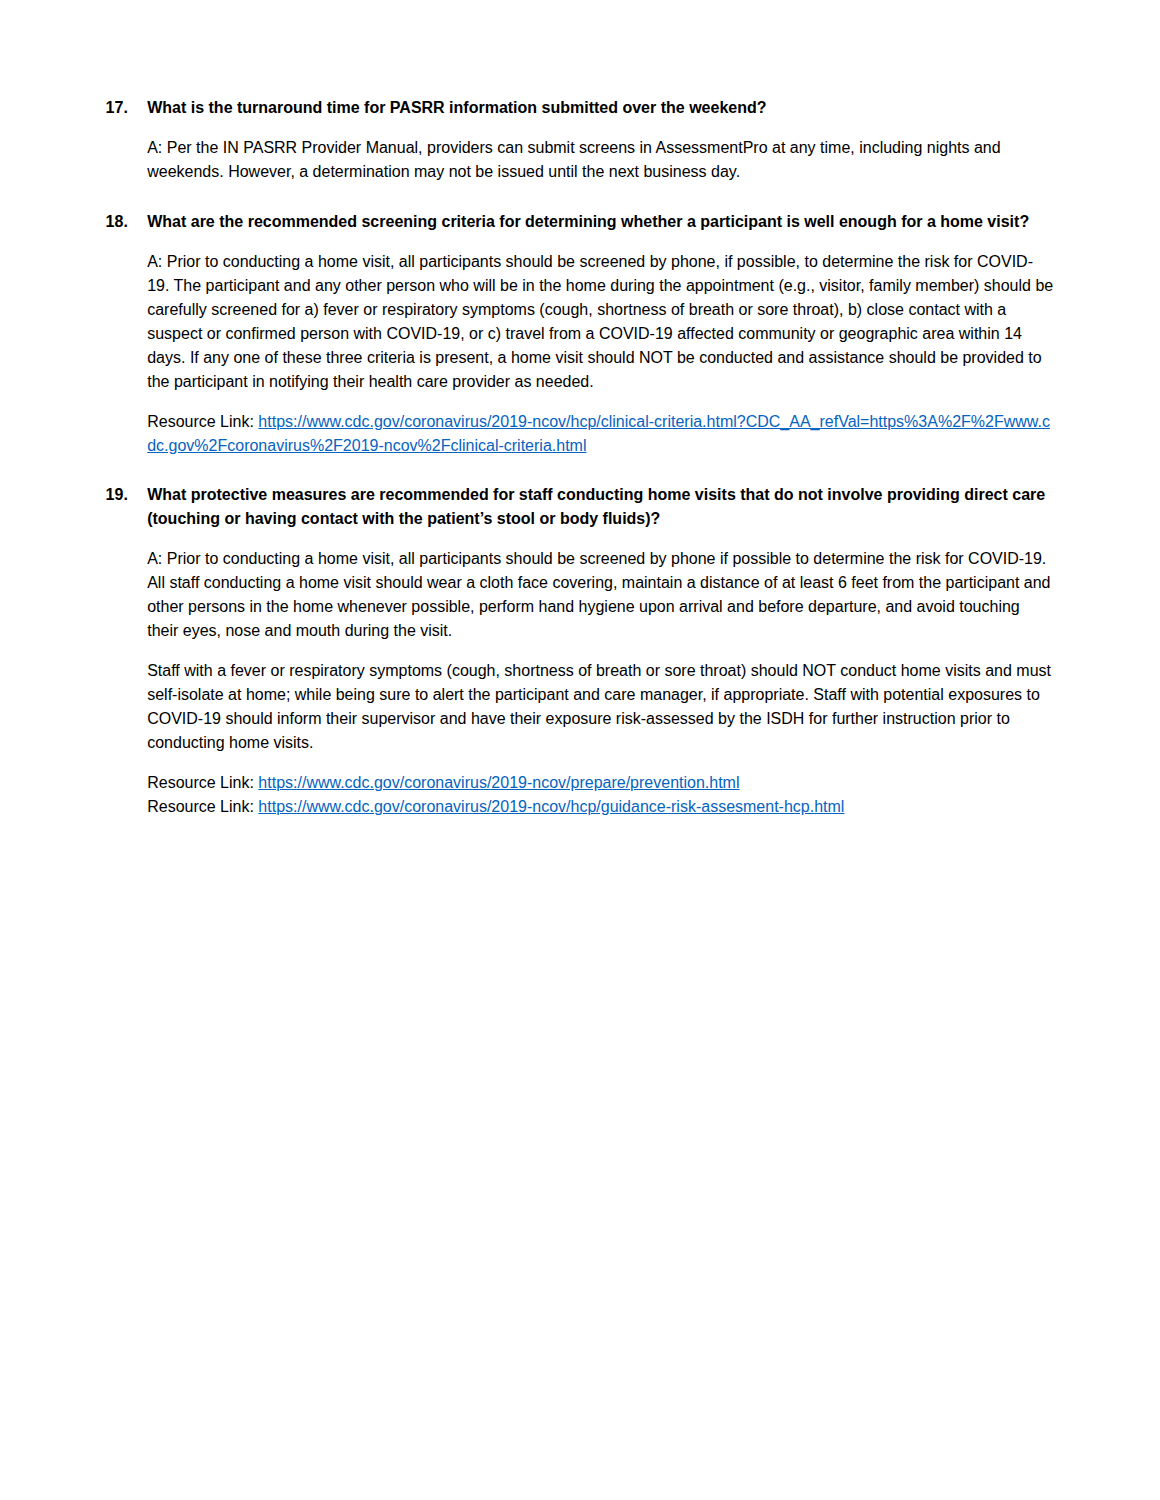17.
What is the turnaround time for PASRR information submitted over the weekend?
A: Per the IN PASRR Provider Manual, providers can submit screens in AssessmentPro at any time, including nights and weekends. However, a determination may not be issued until the next business day.
18.
What are the recommended screening criteria for determining whether a participant is well enough for a home visit?
A: Prior to conducting a home visit, all participants should be screened by phone, if possible, to determine the risk for COVID-19. The participant and any other person who will be in the home during the appointment (e.g., visitor, family member) should be carefully screened for a) fever or respiratory symptoms (cough, shortness of breath or sore throat), b) close contact with a suspect or confirmed person with COVID-19, or c) travel from a COVID-19 affected community or geographic area within 14 days. If any one of these three criteria is present, a home visit should NOT be conducted and assistance should be provided to the participant in notifying their health care provider as needed.
Resource Link: https://www.cdc.gov/coronavirus/2019-ncov/hcp/clinical-criteria.html?CDC_AA_refVal=https%3A%2F%2Fwww.cdc.gov%2Fcoronavirus%2F2019-ncov%2Fclinical-criteria.html
19.
What protective measures are recommended for staff conducting home visits that do not involve providing direct care (touching or having contact with the patient’s stool or body fluids)?
A: Prior to conducting a home visit, all participants should be screened by phone if possible to determine the risk for COVID-19. All staff conducting a home visit should wear a cloth face covering, maintain a distance of at least 6 feet from the participant and other persons in the home whenever possible, perform hand hygiene upon arrival and before departure, and avoid touching their eyes, nose and mouth during the visit.
Staff with a fever or respiratory symptoms (cough, shortness of breath or sore throat) should NOT conduct home visits and must self-isolate at home; while being sure to alert the participant and care manager, if appropriate. Staff with potential exposures to COVID-19 should inform their supervisor and have their exposure risk-assessed by the ISDH for further instruction prior to conducting home visits.
Resource Link: https://www.cdc.gov/coronavirus/2019-ncov/prepare/prevention.html
Resource Link: https://www.cdc.gov/coronavirus/2019-ncov/hcp/guidance-risk-assesment-hcp.html